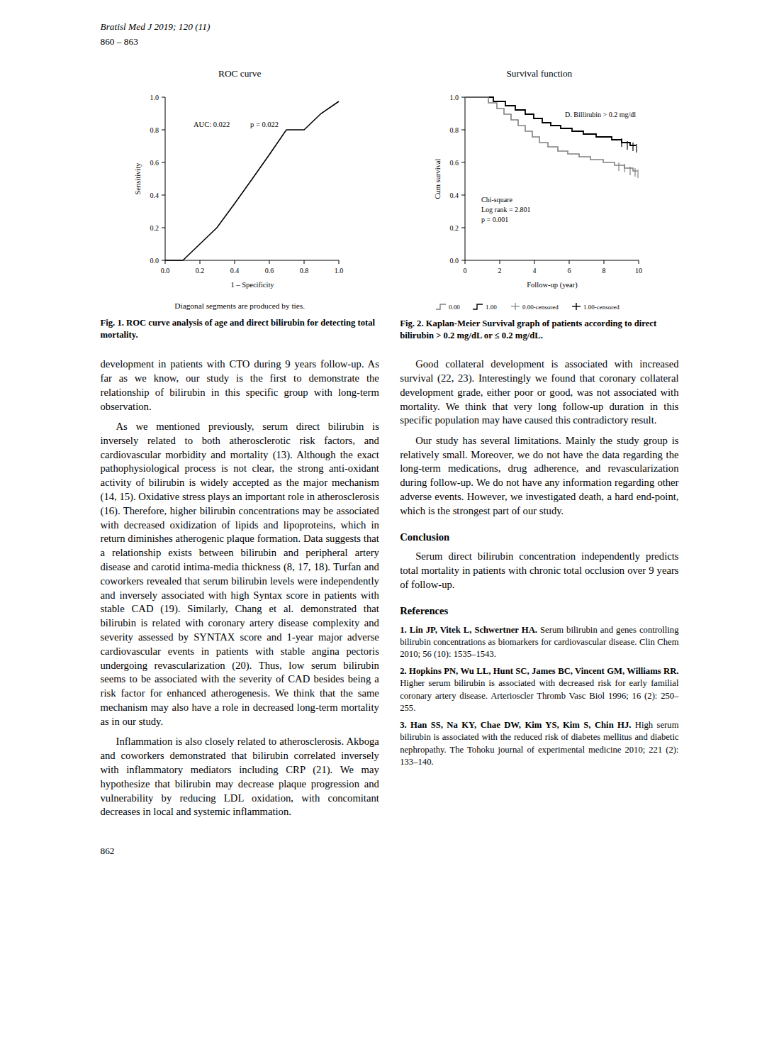Bratisl Med J 2019; 120 (11)
860 – 863
ROC curve
0.0 0.2 0.4 0.6 0.8 1.0 0.0 0.2 0.4 0.6 0.8 1.0 1 – Specificity Sensitivity AUC: 0.022 p = 0.022
Diagonal segments are produced by ties.
Fig. 1. ROC curve analysis of age and direct bilirubin for detecting total mortality.
Survival function
0.0 0.2 0.4 0.6 0.8 1.0 0 2 4 6 8 10 Follow-up (year) Cum survival D. Billirubin > 0.2 mg/dl Chi-square Log rank = 2.801 p = 0.001
0.00 1.00 0.00-censored 1.00-censored
Fig. 2. Kaplan-Meier Survival graph of patients according to direct bilirubin > 0.2 mg/dL or ≤ 0.2 mg/dL.
development in patients with CTO during 9 years follow-up. As far as we know, our study is the first to demonstrate the relationship of bilirubin in this specific group with long-term observation.
As we mentioned previously, serum direct bilirubin is inversely related to both atherosclerotic risk factors, and cardiovascular morbidity and mortality (13). Although the exact pathophysiological process is not clear, the strong anti-oxidant activity of bilirubin is widely accepted as the major mechanism (14, 15). Oxidative stress plays an important role in atherosclerosis (16). Therefore, higher bilirubin concentrations may be associated with decreased oxidization of lipids and lipoproteins, which in return diminishes atherogenic plaque formation. Data suggests that a relationship exists between bilirubin and peripheral artery disease and carotid intima-media thickness (8, 17, 18). Turfan and coworkers revealed that serum bilirubin levels were independently and inversely associated with high Syntax score in patients with stable CAD (19). Similarly, Chang et al. demonstrated that bilirubin is related with coronary artery disease complexity and severity assessed by SYNTAX score and 1-year major adverse cardiovascular events in patients with stable angina pectoris undergoing revascularization (20). Thus, low serum bilirubin seems to be associated with the severity of CAD besides being a risk factor for enhanced atherogenesis. We think that the same mechanism may also have a role in decreased long-term mortality as in our study.
Inflammation is also closely related to atherosclerosis. Akboga and coworkers demonstrated that bilirubin correlated inversely with inflammatory mediators including CRP (21). We may hypothesize that bilirubin may decrease plaque progression and vulnerability by reducing LDL oxidation, with concomitant decreases in local and systemic inflammation.
Good collateral development is associated with increased survival (22, 23). Interestingly we found that coronary collateral development grade, either poor or good, was not associated with mortality. We think that very long follow-up duration in this specific population may have caused this contradictory result.
Our study has several limitations. Mainly the study group is relatively small. Moreover, we do not have the data regarding the long-term medications, drug adherence, and revascularization during follow-up. We do not have any information regarding other adverse events. However, we investigated death, a hard end-point, which is the strongest part of our study.
Conclusion
Serum direct bilirubin concentration independently predicts total mortality in patients with chronic total occlusion over 9 years of follow-up.
References
1. Lin JP, Vitek L, Schwertner HA. Serum bilirubin and genes controlling bilirubin concentrations as biomarkers for cardiovascular disease. Clin Chem 2010; 56 (10): 1535–1543.
2. Hopkins PN, Wu LL, Hunt SC, James BC, Vincent GM, Williams RR. Higher serum bilirubin is associated with decreased risk for early familial coronary artery disease. Arterioscler Thromb Vasc Biol 1996; 16 (2): 250–255.
3. Han SS, Na KY, Chae DW, Kim YS, Kim S, Chin HJ. High serum bilirubin is associated with the reduced risk of diabetes mellitus and diabetic nephropathy. The Tohoku journal of experimental medicine 2010; 221 (2): 133–140.
862